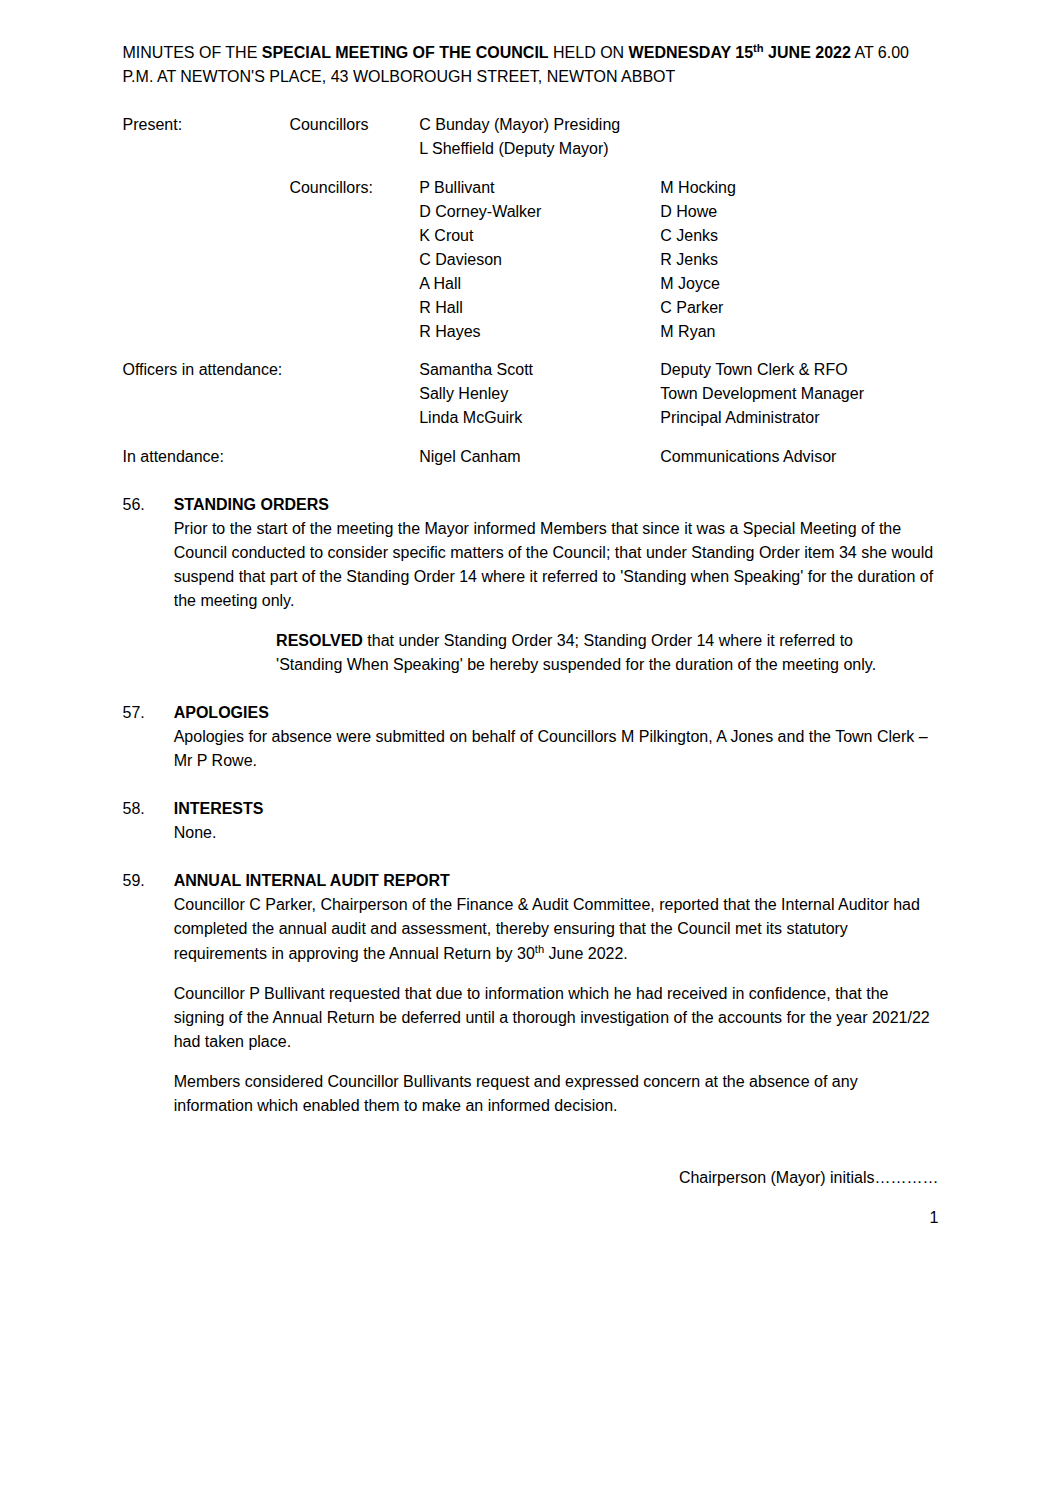MINUTES OF THE SPECIAL MEETING OF THE COUNCIL HELD ON WEDNESDAY 15th JUNE 2022 AT 6.00 P.M. AT NEWTON'S PLACE, 43 WOLBOROUGH STREET, NEWTON ABBOT
| Present: | Councillors | C Bunday (Mayor) Presiding | |
| | | L Sheffield (Deputy Mayor) | |
| | Councillors: | P Bullivant | M Hocking |
| | | D Corney-Walker | D Howe |
| | | K Crout | C Jenks |
| | | C Davieson | R Jenks |
| | | A Hall | M Joyce |
| | | R Hall | C Parker |
| | | R Hayes | M Ryan |
| Officers in attendance: | Samantha Scott | Deputy Town Clerk & RFO |
| | Sally Henley | Town Development Manager |
| | Linda McGuirk | Principal Administrator |
| In attendance: | Nigel Canham | Communications Advisor |
56. Standing Orders
Prior to the start of the meeting the Mayor informed Members that since it was a Special Meeting of the Council conducted to consider specific matters of the Council; that under Standing Order item 34 she would suspend that part of the Standing Order 14 where it referred to 'Standing when Speaking' for the duration of the meeting only.
RESOLVED that under Standing Order 34; Standing Order 14 where it referred to 'Standing When Speaking' be hereby suspended for the duration of the meeting only.
57. Apologies
Apologies for absence were submitted on behalf of Councillors M Pilkington, A Jones and the Town Clerk – Mr P Rowe.
58. Interests
None.
59. Annual Internal Audit Report
Councillor C Parker, Chairperson of the Finance & Audit Committee, reported that the Internal Auditor had completed the annual audit and assessment, thereby ensuring that the Council met its statutory requirements in approving the Annual Return by 30th June 2022.
Councillor P Bullivant requested that due to information which he had received in confidence, that the signing of the Annual Return be deferred until a thorough investigation of the accounts for the year 2021/22 had taken place.
Members considered Councillor Bullivants request and expressed concern at the absence of any information which enabled them to make an informed decision.
Chairperson (Mayor) initials…………
1